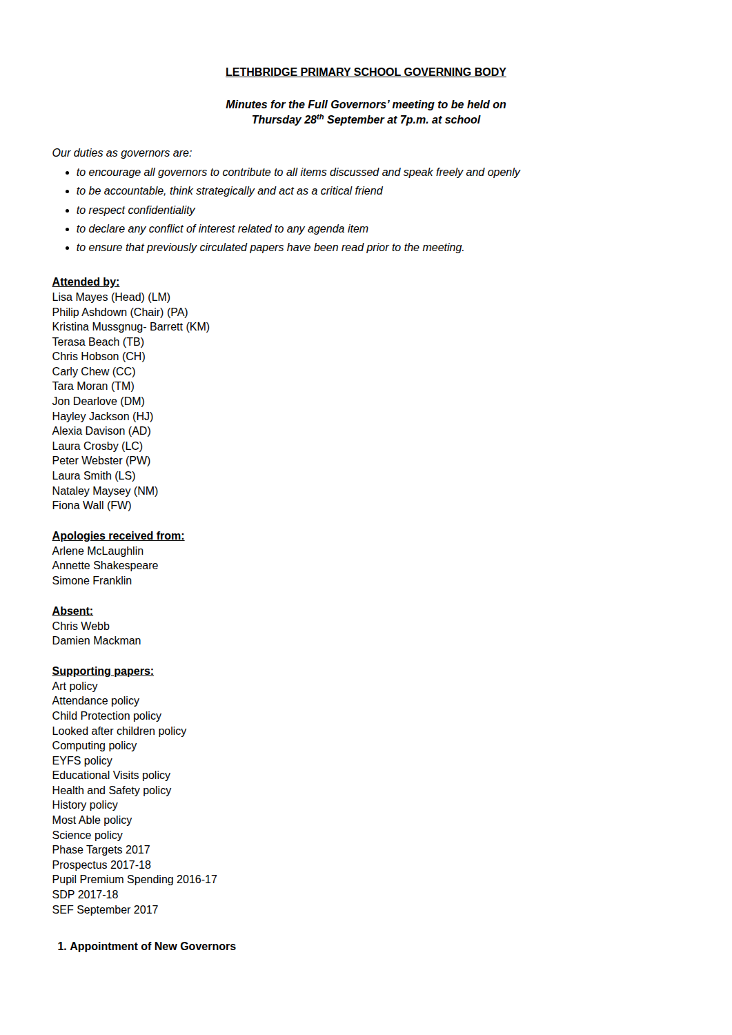LETHBRIDGE PRIMARY SCHOOL GOVERNING BODY
Minutes for the Full Governors’ meeting to be held on
Thursday 28th September at 7p.m. at school
Our duties as governors are:
to encourage all governors to contribute to all items discussed and speak freely and openly
to be accountable, think strategically and act as a critical friend
to respect confidentiality
to declare any conflict of interest related to any agenda item
to ensure that previously circulated papers have been read prior to the meeting.
Attended by:
Lisa Mayes (Head) (LM)
Philip Ashdown (Chair) (PA)
Kristina Mussgnug- Barrett (KM)
Terasa Beach (TB)
Chris Hobson (CH)
Carly Chew (CC)
Tara Moran (TM)
Jon Dearlove (DM)
Hayley Jackson (HJ)
Alexia Davison (AD)
Laura Crosby (LC)
Peter Webster (PW)
Laura Smith (LS)
Nataley Maysey (NM)
Fiona Wall (FW)
Apologies received from:
Arlene McLaughlin
Annette Shakespeare
Simone Franklin
Absent:
Chris Webb
Damien Mackman
Supporting papers:
Art policy
Attendance policy
Child Protection policy
Looked after children policy
Computing policy
EYFS policy
Educational Visits policy
Health and Safety policy
History policy
Most Able policy
Science policy
Phase Targets 2017
Prospectus 2017-18
Pupil Premium Spending 2016-17
SDP 2017-18
SEF September 2017
Appointment of New Governors